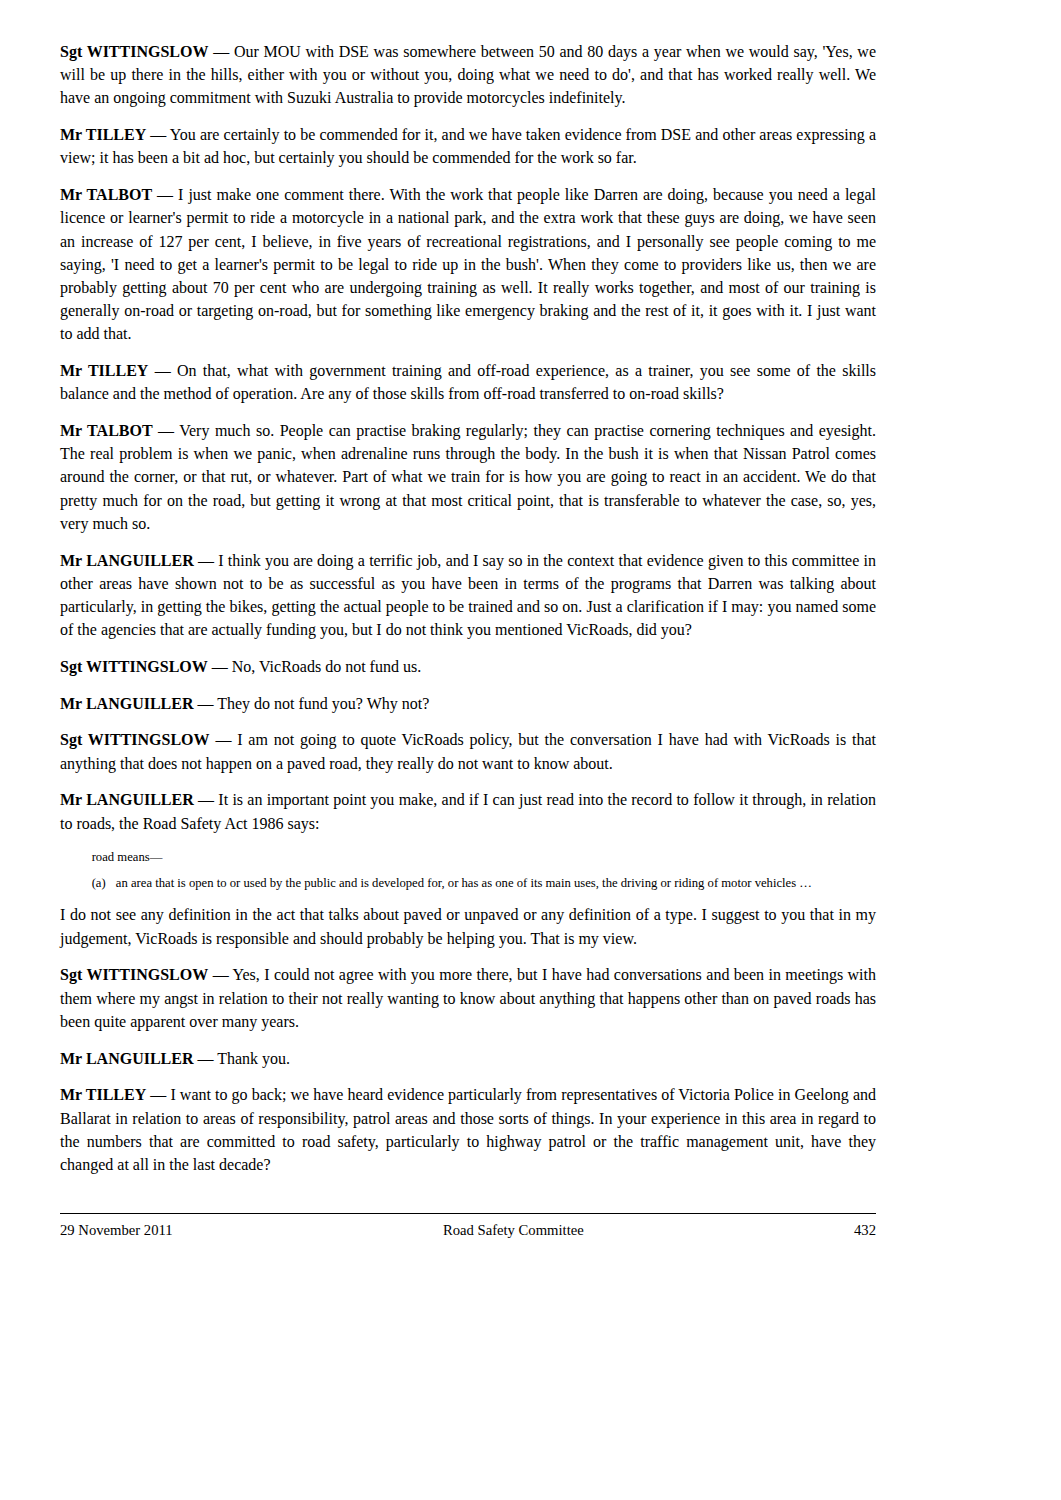Sgt WITTINGSLOW — Our MOU with DSE was somewhere between 50 and 80 days a year when we would say, 'Yes, we will be up there in the hills, either with you or without you, doing what we need to do', and that has worked really well. We have an ongoing commitment with Suzuki Australia to provide motorcycles indefinitely.
Mr TILLEY — You are certainly to be commended for it, and we have taken evidence from DSE and other areas expressing a view; it has been a bit ad hoc, but certainly you should be commended for the work so far.
Mr TALBOT — I just make one comment there. With the work that people like Darren are doing, because you need a legal licence or learner's permit to ride a motorcycle in a national park, and the extra work that these guys are doing, we have seen an increase of 127 per cent, I believe, in five years of recreational registrations, and I personally see people coming to me saying, 'I need to get a learner's permit to be legal to ride up in the bush'. When they come to providers like us, then we are probably getting about 70 per cent who are undergoing training as well. It really works together, and most of our training is generally on-road or targeting on-road, but for something like emergency braking and the rest of it, it goes with it. I just want to add that.
Mr TILLEY — On that, what with government training and off-road experience, as a trainer, you see some of the skills balance and the method of operation. Are any of those skills from off-road transferred to on-road skills?
Mr TALBOT — Very much so. People can practise braking regularly; they can practise cornering techniques and eyesight. The real problem is when we panic, when adrenaline runs through the body. In the bush it is when that Nissan Patrol comes around the corner, or that rut, or whatever. Part of what we train for is how you are going to react in an accident. We do that pretty much for on the road, but getting it wrong at that most critical point, that is transferable to whatever the case, so, yes, very much so.
Mr LANGUILLER — I think you are doing a terrific job, and I say so in the context that evidence given to this committee in other areas have shown not to be as successful as you have been in terms of the programs that Darren was talking about particularly, in getting the bikes, getting the actual people to be trained and so on. Just a clarification if I may: you named some of the agencies that are actually funding you, but I do not think you mentioned VicRoads, did you?
Sgt WITTINGSLOW — No, VicRoads do not fund us.
Mr LANGUILLER — They do not fund you? Why not?
Sgt WITTINGSLOW — I am not going to quote VicRoads policy, but the conversation I have had with VicRoads is that anything that does not happen on a paved road, they really do not want to know about.
Mr LANGUILLER — It is an important point you make, and if I can just read into the record to follow it through, in relation to roads, the Road Safety Act 1986 says:
road means—
(a) an area that is open to or used by the public and is developed for, or has as one of its main uses, the driving or riding of motor vehicles …
I do not see any definition in the act that talks about paved or unpaved or any definition of a type. I suggest to you that in my judgement, VicRoads is responsible and should probably be helping you. That is my view.
Sgt WITTINGSLOW — Yes, I could not agree with you more there, but I have had conversations and been in meetings with them where my angst in relation to their not really wanting to know about anything that happens other than on paved roads has been quite apparent over many years.
Mr LANGUILLER — Thank you.
Mr TILLEY — I want to go back; we have heard evidence particularly from representatives of Victoria Police in Geelong and Ballarat in relation to areas of responsibility, patrol areas and those sorts of things. In your experience in this area in regard to the numbers that are committed to road safety, particularly to highway patrol or the traffic management unit, have they changed at all in the last decade?
29 November 2011 Road Safety Committee 432